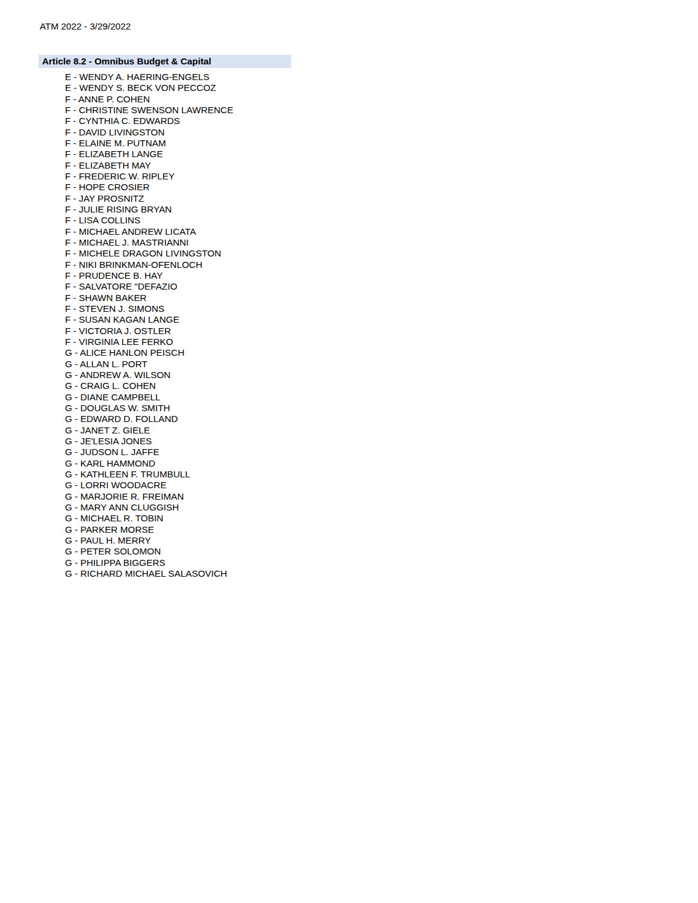ATM 2022 - 3/29/2022
Article 8.2 - Omnibus Budget & Capital
E - WENDY A. HAERING-ENGELS
E - WENDY S. BECK VON PECCOZ
F - ANNE P. COHEN
F - CHRISTINE SWENSON LAWRENCE
F - CYNTHIA C. EDWARDS
F - DAVID LIVINGSTON
F - ELAINE M. PUTNAM
F - ELIZABETH LANGE
F - ELIZABETH MAY
F - FREDERIC W. RIPLEY
F - HOPE CROSIER
F - JAY PROSNITZ
F - JULIE RISING BRYAN
F - LISA COLLINS
F - MICHAEL ANDREW LICATA
F - MICHAEL J. MASTRIANNI
F - MICHELE DRAGON LIVINGSTON
F - NIKI BRINKMAN-OFENLOCH
F - PRUDENCE B. HAY
F - SALVATORE "DEFAZIO
F - SHAWN BAKER
F - STEVEN J. SIMONS
F - SUSAN KAGAN LANGE
F - VICTORIA J. OSTLER
F - VIRGINIA LEE FERKO
G - ALICE HANLON PEISCH
G - ALLAN L. PORT
G - ANDREW A. WILSON
G - CRAIG L. COHEN
G - DIANE CAMPBELL
G - DOUGLAS W. SMITH
G - EDWARD D. FOLLAND
G - JANET Z. GIELE
G - JE'LESIA JONES
G - JUDSON L. JAFFE
G - KARL HAMMOND
G - KATHLEEN F. TRUMBULL
G - LORRI WOODACRE
G - MARJORIE R. FREIMAN
G - MARY ANN CLUGGISH
G - MICHAEL R. TOBIN
G - PARKER MORSE
G - PAUL H. MERRY
G - PETER SOLOMON
G - PHILIPPA BIGGERS
G - RICHARD MICHAEL SALASOVICH